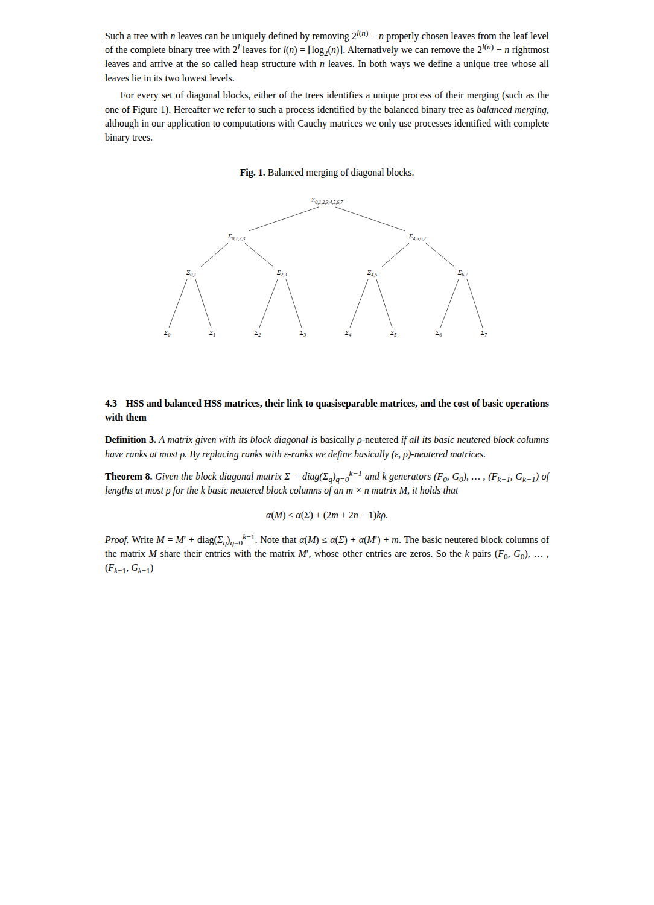Such a tree with n leaves can be uniquely defined by removing 2l(n) − n properly chosen leaves from the leaf level of the complete binary tree with 2l leaves for l(n) = ⌈log2(n)⌉. Alternatively we can remove the 2l(n) − n rightmost leaves and arrive at the so called heap structure with n leaves. In both ways we define a unique tree whose all leaves lie in its two lowest levels.
For every set of diagonal blocks, either of the trees identifies a unique process of their merging (such as the one of Figure 1). Hereafter we refer to such a process identified by the balanced binary tree as balanced merging, although in our application to computations with Cauchy matrices we only use processes identified with complete binary trees.
Fig. 1. Balanced merging of diagonal blocks.
Σ0,1,2,3,4,5,6,7 Σ0,1,2,3 Σ4,5,6,7 Σ0,1 Σ2,3 Σ4,5 Σ6,7 Σ0 Σ1 Σ2 Σ3 Σ4 Σ5 Σ6 Σ7
4.3 HSS and balanced HSS matrices, their link to quasiseparable matrices, and the cost of basic operations with them
Definition 3. A matrix given with its block diagonal is basically ρ-neutered if all its basic neutered block columns have ranks at most ρ. By replacing ranks with ε-ranks we define basically (ε, ρ)-neutered matrices.
Theorem 8. Given the block diagonal matrix Σ = diag(Σq)q=0k−1 and k generators (F0, G0), … , (Fk−1, Gk−1) of lengths at most ρ for the k basic neutered block columns of an m × n matrix M, it holds that
α(M) ≤ α(Σ) + (2m + 2n − 1)kρ.
Proof. Write M = M′ + diag(Σq)q=0k−1. Note that α(M) ≤ α(Σ) + α(M′) + m. The basic neutered block columns of the matrix M share their entries with the matrix M′, whose other entries are zeros. So the k pairs (F0, G0), … , (Fk−1, Gk−1)